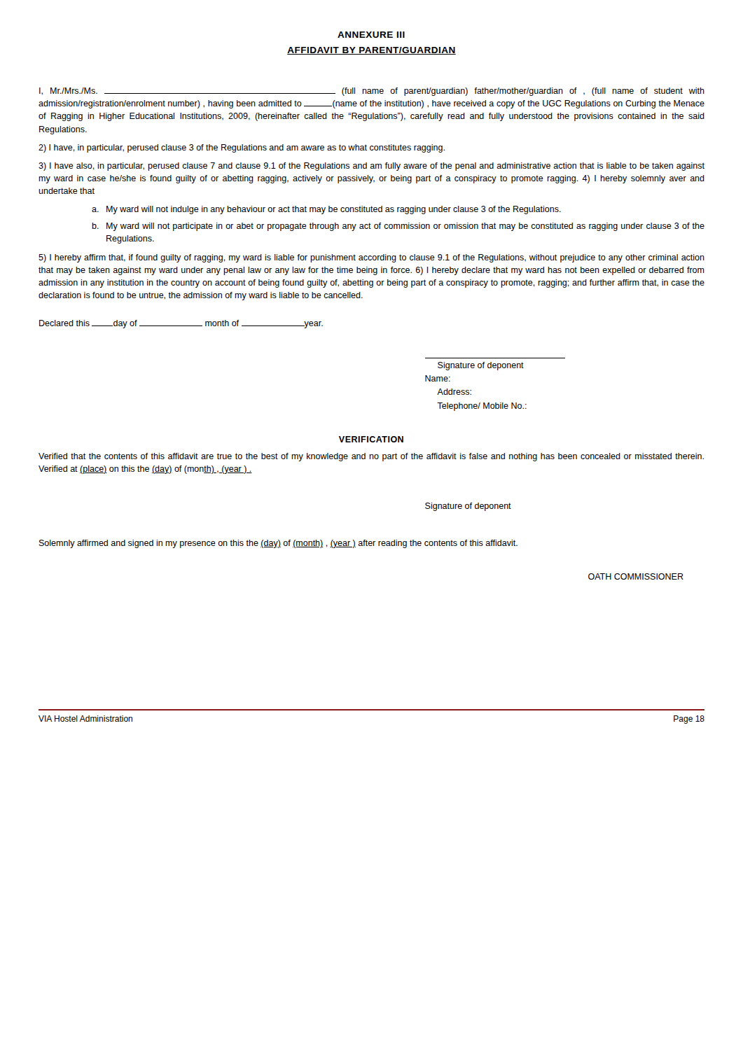ANNEXURE III
AFFIDAVIT BY PARENT/GUARDIAN
I, Mr./Mrs./Ms. (full name of parent/guardian) father/mother/guardian of , (full name of student with admission/registration/enrolment number) , having been admitted to (name of the institution) , have received a copy of the UGC Regulations on Curbing the Menace of Ragging in Higher Educational Institutions, 2009, (hereinafter called the “Regulations”), carefully read and fully understood the provisions contained in the said Regulations.
2) I have, in particular, perused clause 3 of the Regulations and am aware as to what constitutes ragging.
3) I have also, in particular, perused clause 7 and clause 9.1 of the Regulations and am fully aware of the penal and administrative action that is liable to be taken against my ward in case he/she is found guilty of or abetting ragging, actively or passively, or being part of a conspiracy to promote ragging. 4) I hereby solemnly aver and undertake that
My ward will not indulge in any behaviour or act that may be constituted as ragging under clause 3 of the Regulations.
My ward will not participate in or abet or propagate through any act of commission or omission that may be constituted as ragging under clause 3 of the Regulations.
5) I hereby affirm that, if found guilty of ragging, my ward is liable for punishment according to clause 9.1 of the Regulations, without prejudice to any other criminal action that may be taken against my ward under any penal law or any law for the time being in force. 6) I hereby declare that my ward has not been expelled or debarred from admission in any institution in the country on account of being found guilty of, abetting or being part of a conspiracy to promote, ragging; and further affirm that, in case the declaration is found to be untrue, the admission of my ward is liable to be cancelled.
Declared this day of month of year.
Signature of deponent
Name:
Address:
Telephone/ Mobile No.:
VERIFICATION
Verified that the contents of this affidavit are true to the best of my knowledge and no part of the affidavit is false and nothing has been concealed or misstated therein. Verified at (place) on this the (day) of (month) , (year ) .
Signature of deponent
Solemnly affirmed and signed in my presence on this the (day) of (month) , (year ) after reading the contents of this affidavit.
OATH COMMISSIONER
VIA Hostel Administration Page 18